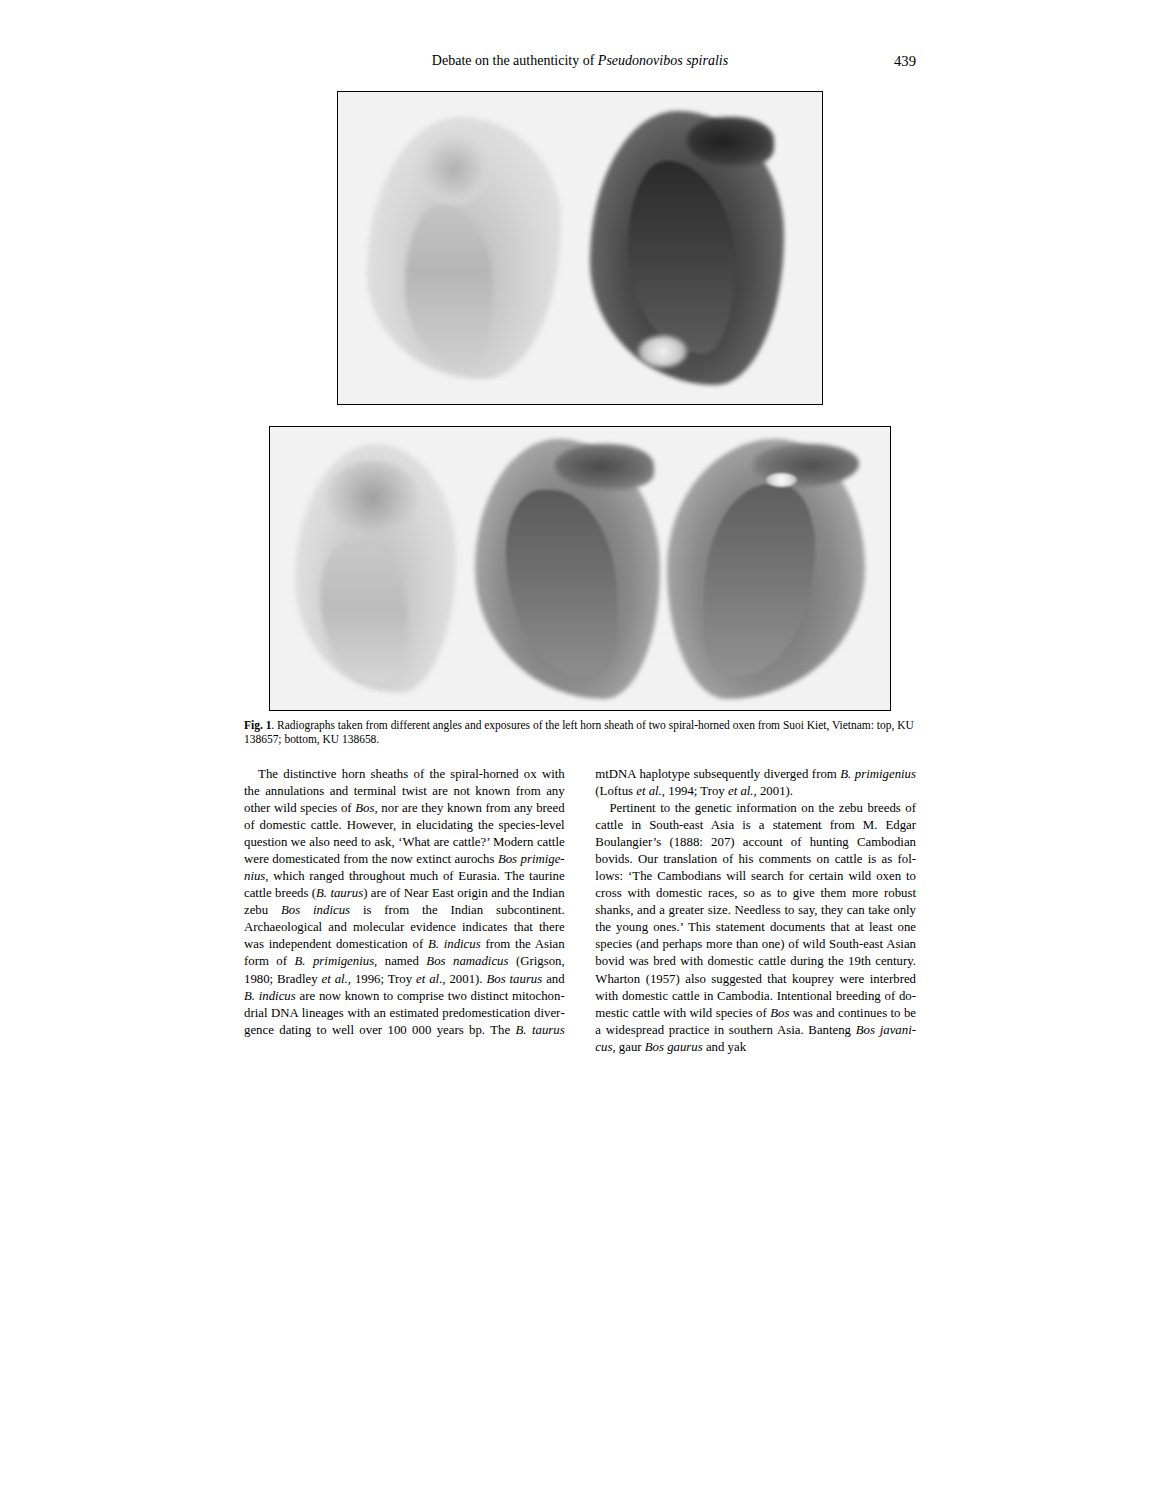Debate on the authenticity of Pseudonovibos spiralis 439
Fig. 1. Radiographs taken from different angles and exposures of the left horn sheath of two spiral-horned oxen from Suoi Kiet, Vietnam: top, KU 138657; bottom, KU 138658.
The distinctive horn sheaths of the spiral-horned ox with the annulations and terminal twist are not known from any other wild species of Bos, nor are they known from any breed of domestic cattle. However, in elucidating the species-level question we also need to ask, ‘What are cattle?’ Modern cattle were domesticated from the now extinct aurochs Bos primigenius, which ranged throughout much of Eurasia. The taurine cattle breeds (B. taurus) are of Near East origin and the Indian zebu Bos indicus is from the Indian subcontinent. Archaeological and molecular evidence indicates that there was independent domestication of B. indicus from the Asian form of B. primigenius, named Bos namadicus (Grigson, 1980; Bradley et al., 1996; Troy et al., 2001). Bos taurus and B. indicus are now known to comprise two distinct mitochondrial DNA lineages with an estimated predomestication divergence dating to well over 100 000 years bp. The B. taurus mtDNA haplotype subsequently diverged from B. primigenius (Loftus et al., 1994; Troy et al., 2001).
Pertinent to the genetic information on the zebu breeds of cattle in South-east Asia is a statement from M. Edgar Boulangier’s (1888: 207) account of hunting Cambodian bovids. Our translation of his comments on cattle is as follows: ‘The Cambodians will search for certain wild oxen to cross with domestic races, so as to give them more robust shanks, and a greater size. Needless to say, they can take only the young ones.’ This statement documents that at least one species (and perhaps more than one) of wild South-east Asian bovid was bred with domestic cattle during the 19th century. Wharton (1957) also suggested that kouprey were interbred with domestic cattle in Cambodia. Intentional breeding of domestic cattle with wild species of Bos was and continues to be a widespread practice in southern Asia. Banteng Bos javanicus, gaur Bos gaurus and yak